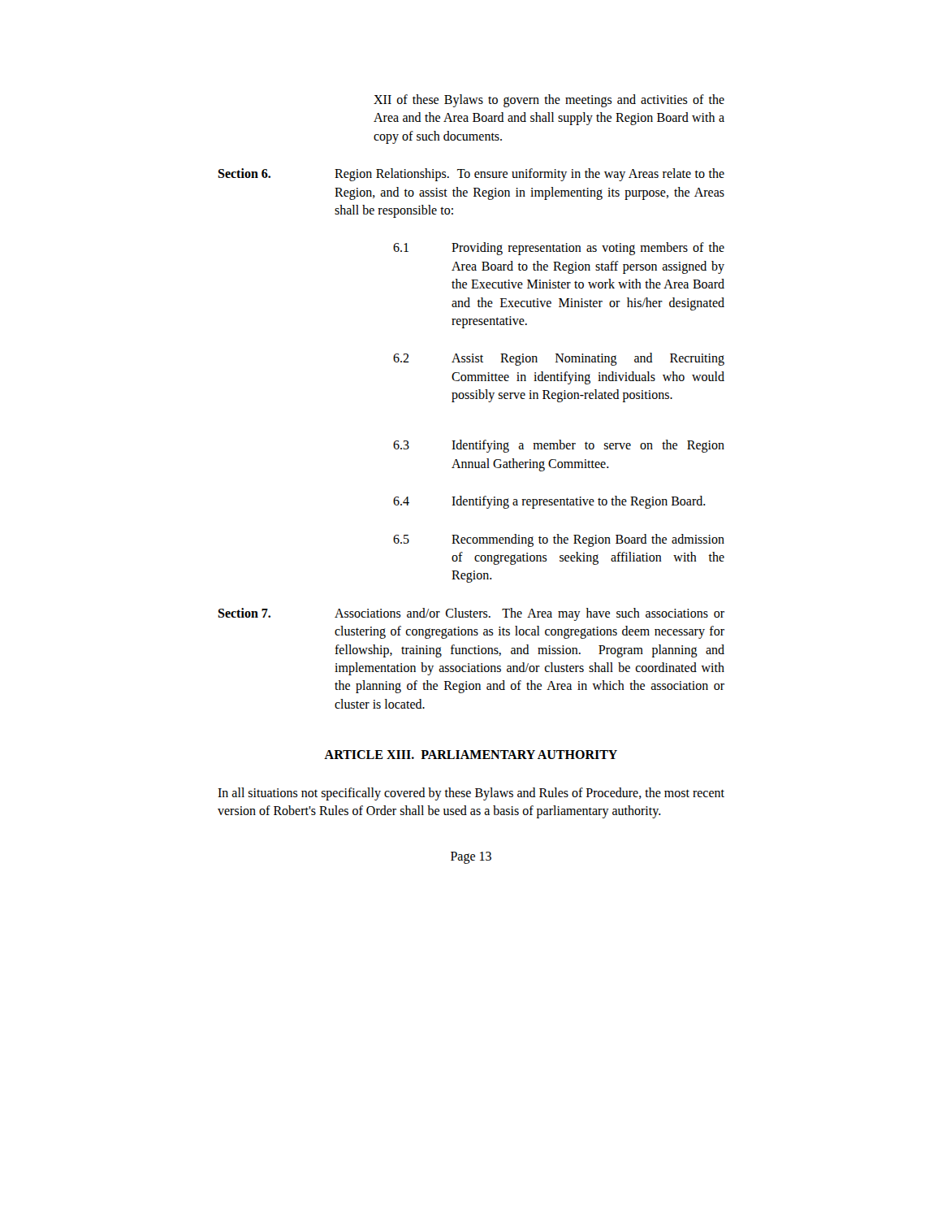XII of these Bylaws to govern the meetings and activities of the Area and the Area Board and shall supply the Region Board with a copy of such documents.
Section 6.
Region Relationships. To ensure uniformity in the way Areas relate to the Region, and to assist the Region in implementing its purpose, the Areas shall be responsible to:
6.1
Providing representation as voting members of the Area Board to the Region staff person assigned by the Executive Minister to work with the Area Board and the Executive Minister or his/her designated representative.
6.2
Assist Region Nominating and Recruiting Committee in identifying individuals who would possibly serve in Region-related positions.
6.3
Identifying a member to serve on the Region Annual Gathering Committee.
6.4
Identifying a representative to the Region Board.
6.5
Recommending to the Region Board the admission of congregations seeking affiliation with the Region.
Section 7.
Associations and/or Clusters. The Area may have such associations or clustering of congregations as its local congregations deem necessary for fellowship, training functions, and mission. Program planning and implementation by associations and/or clusters shall be coordinated with the planning of the Region and of the Area in which the association or cluster is located.
ARTICLE XIII. PARLIAMENTARY AUTHORITY
In all situations not specifically covered by these Bylaws and Rules of Procedure, the most recent version of Robert's Rules of Order shall be used as a basis of parliamentary authority.
Page 13